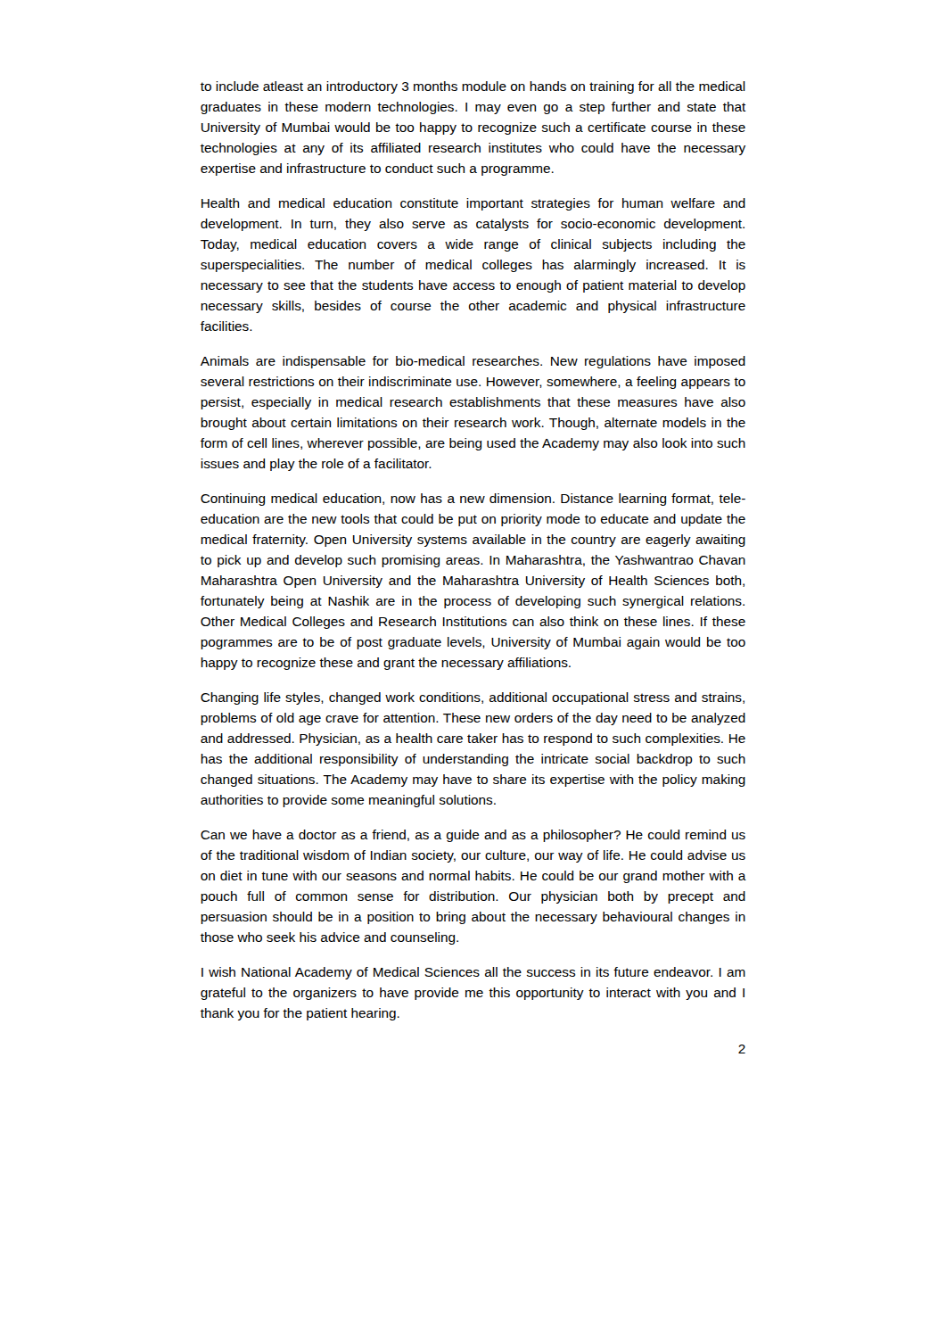to include atleast an introductory 3 months module on hands on training for all the medical graduates in these modern technologies. I may even go a step further and state that University of Mumbai would be too happy to recognize such a certificate course in these technologies at any of its affiliated research institutes who could have the necessary expertise and infrastructure to conduct such a programme.
Health and medical education constitute important strategies for human welfare and development. In turn, they also serve as catalysts for socio-economic development. Today, medical education covers a wide range of clinical subjects including the superspecialities. The number of medical colleges has alarmingly increased. It is necessary to see that the students have access to enough of patient material to develop necessary skills, besides of course the other academic and physical infrastructure facilities.
Animals are indispensable for bio-medical researches. New regulations have imposed several restrictions on their indiscriminate use. However, somewhere, a feeling appears to persist, especially in medical research establishments that these measures have also brought about certain limitations on their research work. Though, alternate models in the form of cell lines, wherever possible, are being used the Academy may also look into such issues and play the role of a facilitator.
Continuing medical education, now has a new dimension. Distance learning format, tele-education are the new tools that could be put on priority mode to educate and update the medical fraternity. Open University systems available in the country are eagerly awaiting to pick up and develop such promising areas. In Maharashtra, the Yashwantrao Chavan Maharashtra Open University and the Maharashtra University of Health Sciences both, fortunately being at Nashik are in the process of developing such synergical relations. Other Medical Colleges and Research Institutions can also think on these lines. If these pogrammes are to be of post graduate levels, University of Mumbai again would be too happy to recognize these and grant the necessary affiliations.
Changing life styles, changed work conditions, additional occupational stress and strains, problems of old age crave for attention. These new orders of the day need to be analyzed and addressed. Physician, as a health care taker has to respond to such complexities. He has the additional responsibility of understanding the intricate social backdrop to such changed situations. The Academy may have to share its expertise with the policy making authorities to provide some meaningful solutions.
Can we have a doctor as a friend, as a guide and as a philosopher? He could remind us of the traditional wisdom of Indian society, our culture, our way of life. He could advise us on diet in tune with our seasons and normal habits. He could be our grand mother with a pouch full of common sense for distribution. Our physician both by precept and persuasion should be in a position to bring about the necessary behavioural changes in those who seek his advice and counseling.
I wish National Academy of Medical Sciences all the success in its future endeavor. I am grateful to the organizers to have provide me this opportunity to interact with you and I thank you for the patient hearing.
2